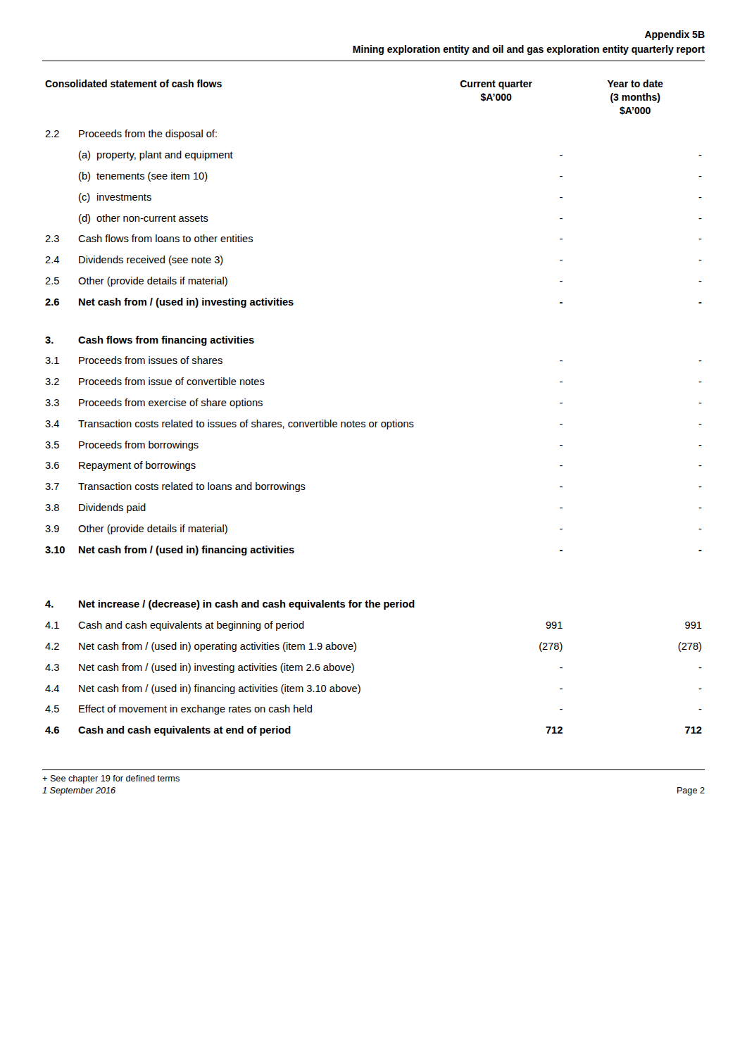Appendix 5B
Mining exploration entity and oil and gas exploration entity quarterly report
| Consolidated statement of cash flows | Current quarter $A’000 | Year to date (3 months) $A’000 |
| --- | --- | --- |
| 2.2 | Proceeds from the disposal of: | | |
| | (a) property, plant and equipment | - | - |
| | (b) tenements (see item 10) | - | - |
| | (c) investments | - | - |
| | (d) other non-current assets | - | - |
| 2.3 | Cash flows from loans to other entities | - | - |
| 2.4 | Dividends received (see note 3) | - | - |
| 2.5 | Other (provide details if material) | - | - |
| 2.6 | Net cash from / (used in) investing activities | - | - |
| 3. | Cash flows from financing activities | | |
| 3.1 | Proceeds from issues of shares | - | - |
| 3.2 | Proceeds from issue of convertible notes | - | - |
| 3.3 | Proceeds from exercise of share options | - | - |
| 3.4 | Transaction costs related to issues of shares, convertible notes or options | - | - |
| 3.5 | Proceeds from borrowings | - | - |
| 3.6 | Repayment of borrowings | - | - |
| 3.7 | Transaction costs related to loans and borrowings | - | - |
| 3.8 | Dividends paid | - | - |
| 3.9 | Other (provide details if material) | - | - |
| 3.10 | Net cash from / (used in) financing activities | - | - |
| 4. | Net increase / (decrease) in cash and cash equivalents for the period | | |
| 4.1 | Cash and cash equivalents at beginning of period | 991 | 991 |
| 4.2 | Net cash from / (used in) operating activities (item 1.9 above) | (278) | (278) |
| 4.3 | Net cash from / (used in) investing activities (item 2.6 above) | - | - |
| 4.4 | Net cash from / (used in) financing activities (item 3.10 above) | - | - |
| 4.5 | Effect of movement in exchange rates on cash held | - | - |
| 4.6 | Cash and cash equivalents at end of period | 712 | 712 |
+ See chapter 19 for defined terms
1 September 2016 Page 2